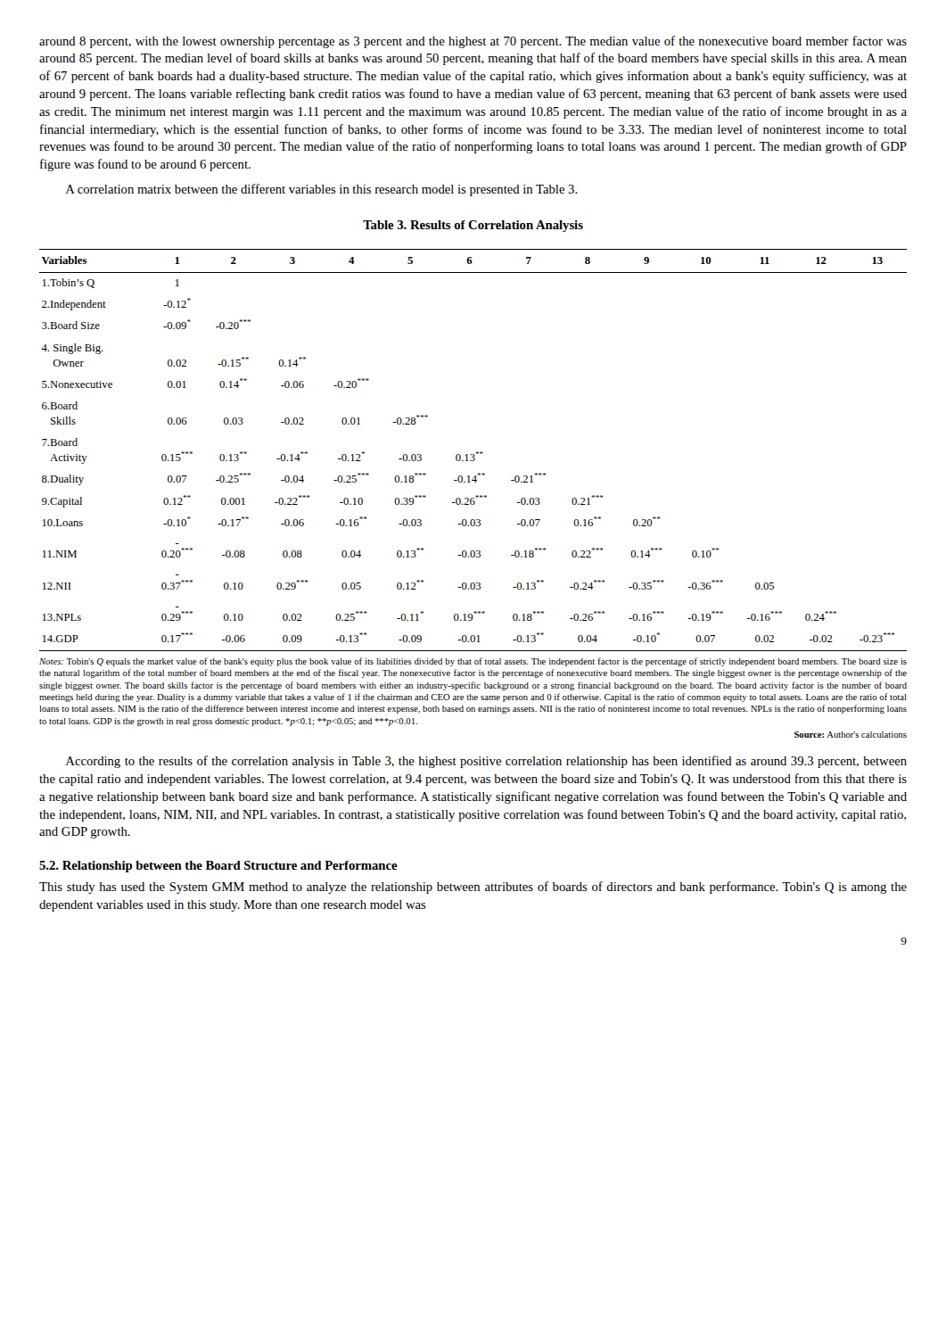around 8 percent, with the lowest ownership percentage as 3 percent and the highest at 70 percent. The median value of the nonexecutive board member factor was around 85 percent. The median level of board skills at banks was around 50 percent, meaning that half of the board members have special skills in this area. A mean of 67 percent of bank boards had a duality-based structure. The median value of the capital ratio, which gives information about a bank's equity sufficiency, was at around 9 percent. The loans variable reflecting bank credit ratios was found to have a median value of 63 percent, meaning that 63 percent of bank assets were used as credit. The minimum net interest margin was 1.11 percent and the maximum was around 10.85 percent. The median value of the ratio of income brought in as a financial intermediary, which is the essential function of banks, to other forms of income was found to be 3.33. The median level of noninterest income to total revenues was found to be around 30 percent. The median value of the ratio of nonperforming loans to total loans was around 1 percent. The median growth of GDP figure was found to be around 6 percent.
A correlation matrix between the different variables in this research model is presented in Table 3.
Table 3. Results of Correlation Analysis
| Variables | 1 | 2 | 3 | 4 | 5 | 6 | 7 | 8 | 9 | 10 | 11 | 12 | 13 |
| --- | --- | --- | --- | --- | --- | --- | --- | --- | --- | --- | --- | --- | --- |
| 1.Tobin’s Q | 1 | | | | | | | | | | | | |
| 2.Independent | -0.12 * | | | | | | | | | | | | |
| 3.Board Size | -0.09 * | -0.20 *** | | | | | | | | | | | |
| 4. Single Big. Owner | 0.02 | -0.15 ** | 0.14 ** | | | | | | | | | | |
| 5.Nonexecutive | 0.01 | 0.14 ** | -0.06 | -0.20 *** | | | | | | | | | |
| 6.Board Skills | 0.06 | 0.03 | -0.02 | 0.01 | -0.28 *** | | | | | | | | |
| 7.Board Activity | 0.15 *** | 0.13 ** | -0.14 ** | -0.12 * | -0.03 | 0.13 ** | | | | | | | |
| 8.Duality | 0.07 | -0.25 *** | -0.04 | -0.25 *** | 0.18 *** | -0.14 ** | -0.21 *** | | | | | | |
| 9.Capital | 0.12 ** | 0.001 | -0.22 *** | -0.10 | 0.39 *** | -0.26 *** | -0.03 | 0.21 *** | | | | | |
| 10.Loans | -0.10 * | -0.17 ** | -0.06 | -0.16 ** | -0.03 | -0.03 | -0.07 | 0.16 ** | 0.20 ** | | | | |
| 11.NIM | - 0.20 *** | -0.08 | 0.08 | 0.04 | 0.13 ** | -0.03 | -0.18 *** | 0.22 *** | 0.14 *** | 0.10 ** | | | |
| 12.NII | - 0.37 *** | 0.10 | 0.29 *** | 0.05 | 0.12 ** | -0.03 | -0.13 ** | -0.24 *** | -0.35 *** | -0.36 *** | 0.05 | | |
| 13.NPLs | - 0.29 *** | 0.10 | 0.02 | 0.25 *** | -0.11 * | 0.19 *** | 0.18 *** | -0.26 *** | -0.16 *** | -0.19 *** | -0.16 *** | 0.24 *** | |
| 14.GDP | 0.17 *** | -0.06 | 0.09 | -0.13 ** | -0.09 | -0.01 | -0.13 ** | 0.04 | -0.10 * | 0.07 | 0.02 | -0.02 | -0.23 *** |
Notes: Tobin's Q equals the market value of the bank's equity plus the book value of its liabilities divided by that of total assets. The independent factor is the percentage of strictly independent board members. The board size is the natural logarithm of the total number of board members at the end of the fiscal year. The nonexecutive factor is the percentage of nonexecutive board members. The single biggest owner is the percentage ownership of the single biggest owner. The board skills factor is the percentage of board members with either an industry-specific background or a strong financial background on the board. The board activity factor is the number of board meetings held during the year. Duality is a dummy variable that takes a value of 1 if the chairman and CEO are the same person and 0 if otherwise. Capital is the ratio of common equity to total assets. Loans are the ratio of total loans to total assets. NIM is the ratio of the difference between interest income and interest expense, both based on earnings assets. NII is the ratio of noninterest income to total revenues. NPLs is the ratio of nonperforming loans to total loans. GDP is the growth in real gross domestic product. *p<0.1; **p<0.05; and ***p<0.01.
Source: Author's calculations
According to the results of the correlation analysis in Table 3, the highest positive correlation relationship has been identified as around 39.3 percent, between the capital ratio and independent variables. The lowest correlation, at 9.4 percent, was between the board size and Tobin's Q. It was understood from this that there is a negative relationship between bank board size and bank performance. A statistically significant negative correlation was found between the Tobin's Q variable and the independent, loans, NIM, NII, and NPL variables. In contrast, a statistically positive correlation was found between Tobin's Q and the board activity, capital ratio, and GDP growth.
5.2. Relationship between the Board Structure and Performance
This study has used the System GMM method to analyze the relationship between attributes of boards of directors and bank performance. Tobin's Q is among the dependent variables used in this study. More than one research model was
9